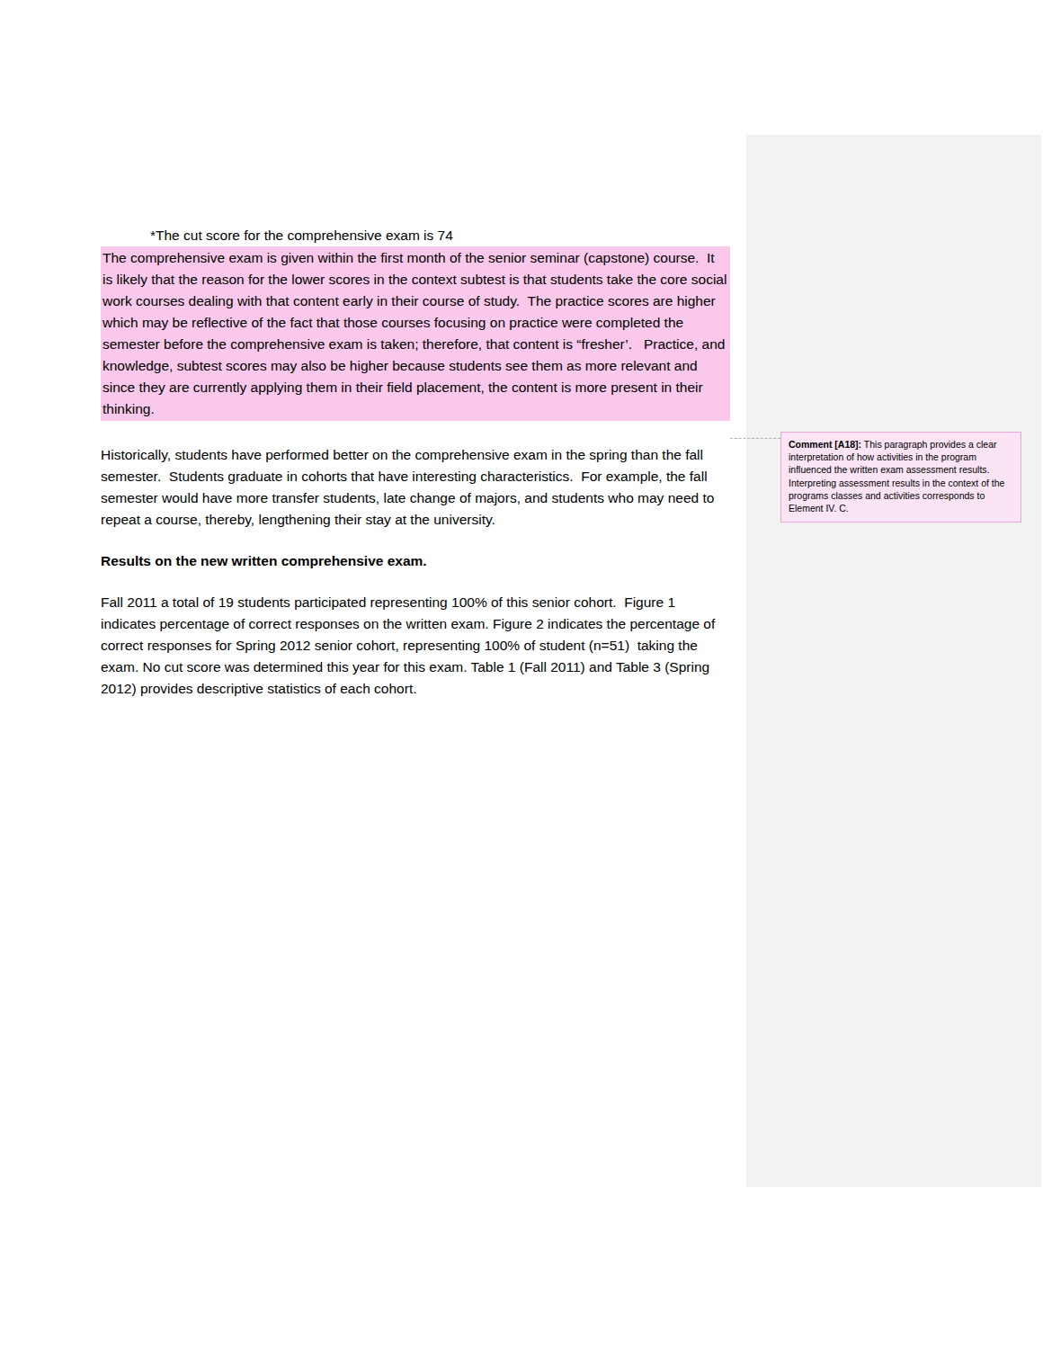*The cut score for the comprehensive exam is 74
The comprehensive exam is given within the first month of the senior seminar (capstone) course. It is likely that the reason for the lower scores in the context subtest is that students take the core social work courses dealing with that content early in their course of study. The practice scores are higher which may be reflective of the fact that those courses focusing on practice were completed the semester before the comprehensive exam is taken; therefore, that content is “fresher’. Practice, and knowledge, subtest scores may also be higher because students see them as more relevant and since they are currently applying them in their field placement, the content is more present in their thinking.
Historically, students have performed better on the comprehensive exam in the spring than the fall semester. Students graduate in cohorts that have interesting characteristics. For example, the fall semester would have more transfer students, late change of majors, and students who may need to repeat a course, thereby, lengthening their stay at the university.
Results on the new written comprehensive exam.
Fall 2011 a total of 19 students participated representing 100% of this senior cohort. Figure 1 indicates percentage of correct responses on the written exam. Figure 2 indicates the percentage of correct responses for Spring 2012 senior cohort, representing 100% of student (n=51) taking the exam. No cut score was determined this year for this exam. Table 1 (Fall 2011) and Table 3 (Spring 2012) provides descriptive statistics of each cohort.
Comment [A18]: This paragraph provides a clear interpretation of how activities in the program influenced the written exam assessment results. Interpreting assessment results in the context of the programs classes and activities corresponds to Element IV. C.